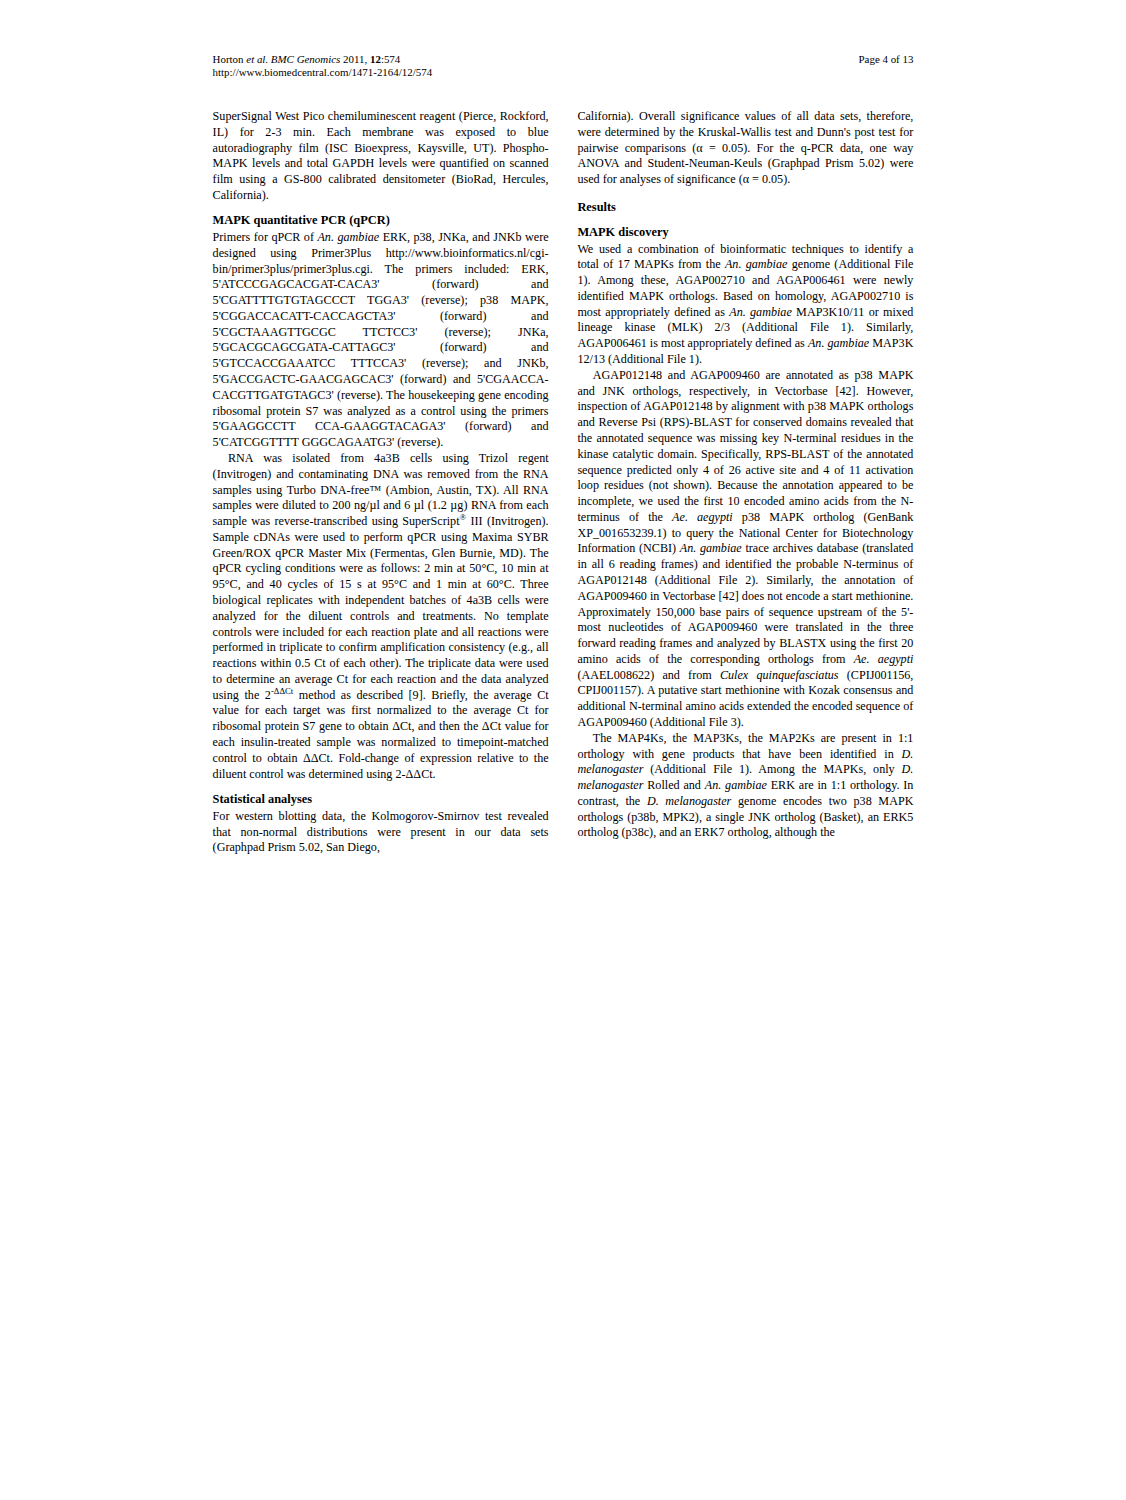Horton et al. BMC Genomics 2011, 12:574
http://www.biomedcentral.com/1471-2164/12/574
Page 4 of 13
SuperSignal West Pico chemiluminescent reagent (Pierce, Rockford, IL) for 2-3 min. Each membrane was exposed to blue autoradiography film (ISC Bioexpress, Kaysville, UT). Phospho-MAPK levels and total GAPDH levels were quantified on scanned film using a GS-800 calibrated densitometer (BioRad, Hercules, California).
MAPK quantitative PCR (qPCR)
Primers for qPCR of An. gambiae ERK, p38, JNKa, and JNKb were designed using Primer3Plus http://www.bioinformatics.nl/cgi-bin/primer3plus/primer3plus.cgi. The primers included: ERK, 5'ATCCCGAGCACGAT-CACA3' (forward) and 5'CGATTTTGTGTAGCCCT TGGA3' (reverse); p38 MAPK, 5'CGGACCACATT-CACCAGCTA3' (forward) and 5'CGCTAAAGTTGCGC TTCTCC3' (reverse); JNKa, 5'GCACGCAGCGATA-CATTAGC3' (forward) and 5'GTCCACCGAAATCC TTTCCA3' (reverse); and JNKb, 5'GACCGACTC-GAACGAGCAC3' (forward) and 5'CGAACCA-CACGTTGATGTAGC3' (reverse). The housekeeping gene encoding ribosomal protein S7 was analyzed as a control using the primers 5'GAAGGCCTT CCA-GAAGGTACAGA3' (forward) and 5'CATCGGTTTT GGGCAGAATG3' (reverse).
RNA was isolated from 4a3B cells using Trizol regent (Invitrogen) and contaminating DNA was removed from the RNA samples using Turbo DNA-free™ (Ambion, Austin, TX). All RNA samples were diluted to 200 ng/µl and 6 µl (1.2 µg) RNA from each sample was reverse-transcribed using SuperScript® III (Invitrogen). Sample cDNAs were used to perform qPCR using Maxima SYBR Green/ROX qPCR Master Mix (Fermentas, Glen Burnie, MD). The qPCR cycling conditions were as follows: 2 min at 50°C, 10 min at 95°C, and 40 cycles of 15 s at 95°C and 1 min at 60°C. Three biological replicates with independent batches of 4a3B cells were analyzed for the diluent controls and treatments. No template controls were included for each reaction plate and all reactions were performed in triplicate to confirm amplification consistency (e.g., all reactions within 0.5 Ct of each other). The triplicate data were used to determine an average Ct for each reaction and the data analyzed using the 2-ΔΔCt method as described [9]. Briefly, the average Ct value for each target was first normalized to the average Ct for ribosomal protein S7 gene to obtain ΔCt, and then the ΔCt value for each insulin-treated sample was normalized to timepoint-matched control to obtain ΔΔCt. Fold-change of expression relative to the diluent control was determined using 2-ΔΔCt.
Statistical analyses
For western blotting data, the Kolmogorov-Smirnov test revealed that non-normal distributions were present in our data sets (Graphpad Prism 5.02, San Diego,
California). Overall significance values of all data sets, therefore, were determined by the Kruskal-Wallis test and Dunn's post test for pairwise comparisons (α = 0.05). For the q-PCR data, one way ANOVA and Student-Neuman-Keuls (Graphpad Prism 5.02) were used for analyses of significance (α = 0.05).
Results
MAPK discovery
We used a combination of bioinformatic techniques to identify a total of 17 MAPKs from the An. gambiae genome (Additional File 1). Among these, AGAP002710 and AGAP006461 were newly identified MAPK orthologs. Based on homology, AGAP002710 is most appropriately defined as An. gambiae MAP3K10/11 or mixed lineage kinase (MLK) 2/3 (Additional File 1). Similarly, AGAP006461 is most appropriately defined as An. gambiae MAP3K 12/13 (Additional File 1).
AGAP012148 and AGAP009460 are annotated as p38 MAPK and JNK orthologs, respectively, in Vectorbase [42]. However, inspection of AGAP012148 by alignment with p38 MAPK orthologs and Reverse Psi (RPS)-BLAST for conserved domains revealed that the annotated sequence was missing key N-terminal residues in the kinase catalytic domain. Specifically, RPS-BLAST of the annotated sequence predicted only 4 of 26 active site and 4 of 11 activation loop residues (not shown). Because the annotation appeared to be incomplete, we used the first 10 encoded amino acids from the N-terminus of the Ae. aegypti p38 MAPK ortholog (GenBank XP_001653239.1) to query the National Center for Biotechnology Information (NCBI) An. gambiae trace archives database (translated in all 6 reading frames) and identified the probable N-terminus of AGAP012148 (Additional File 2). Similarly, the annotation of AGAP009460 in Vectorbase [42] does not encode a start methionine. Approximately 150,000 base pairs of sequence upstream of the 5'-most nucleotides of AGAP009460 were translated in the three forward reading frames and analyzed by BLASTX using the first 20 amino acids of the corresponding orthologs from Ae. aegypti (AAEL008622) and from Culex quinquefasciatus (CPIJ001156, CPIJ001157). A putative start methionine with Kozak consensus and additional N-terminal amino acids extended the encoded sequence of AGAP009460 (Additional File 3).
The MAP4Ks, the MAP3Ks, the MAP2Ks are present in 1:1 orthology with gene products that have been identified in D. melanogaster (Additional File 1). Among the MAPKs, only D. melanogaster Rolled and An. gambiae ERK are in 1:1 orthology. In contrast, the D. melanogaster genome encodes two p38 MAPK orthologs (p38b, MPK2), a single JNK ortholog (Basket), an ERK5 ortholog (p38c), and an ERK7 ortholog, although the